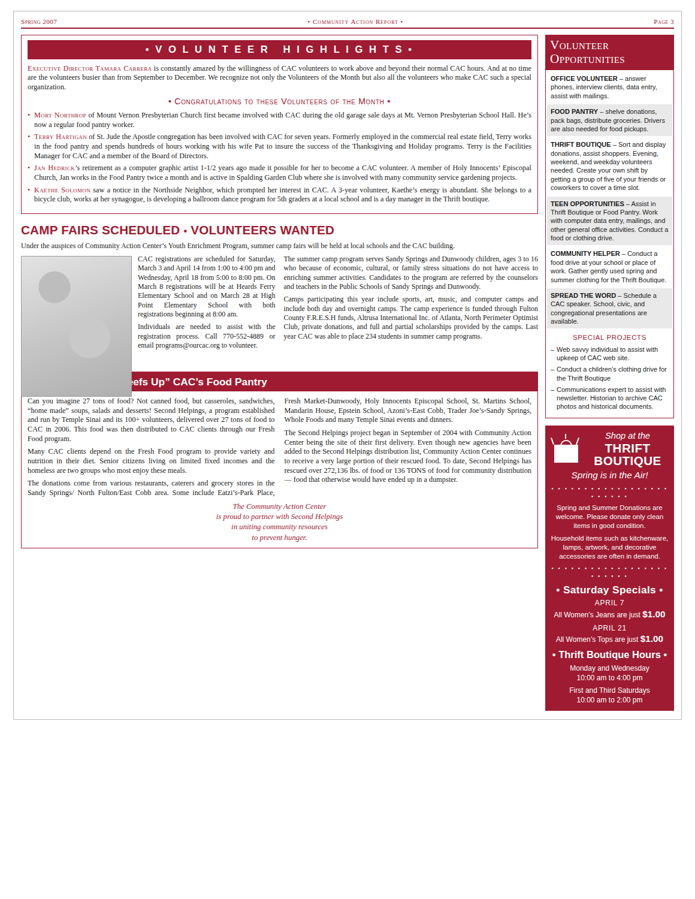Spring 2007 Community Action Report Page 3
• V O L U N T E E R H I G H L I G H T S •
Executive Director Tamara Carrera is constantly amazed by the willingness of CAC volunteers to work above and beyond their normal CAC hours. And at no time are the volunteers busier than from September to December. We recognize not only the Volunteers of the Month but also all the volunteers who make CAC such a special organization.
Congratulations to these Volunteers of the Month
Mort Northrop of Mount Vernon Presbyterian Church first became involved with CAC during the old garage sale days at Mt. Vernon Presbyterian School Hall. He’s now a regular food pantry worker.
Terry Hartigan of St. Jude the Apostle congregation has been involved with CAC for seven years. Formerly employed in the commercial real estate field, Terry works in the food pantry and spends hundreds of hours working with his wife Pat to insure the success of the Thanksgiving and Holiday programs. Terry is the Facilities Manager for CAC and a member of the Board of Directors.
Jan Hedrick’s retirement as a computer graphic artist 1-1/2 years ago made it possible for her to become a CAC volunteer. A member of Holy Innocents’ Episcopal Church, Jan works in the Food Pantry twice a month and is active in Spalding Garden Club where she is involved with many community service gardening projects.
Kaethe Solomon saw a notice in the Northside Neighbor, which prompted her interest in CAC. A 3-year volunteer, Kaethe’s energy is abundant. She belongs to a bicycle club, works at her synagogue, is developing a ballroom dance program for 5th graders at a local school and is a day manager in the Thrift boutique.
CAMP FAIRS SCHEDULED•VOLUNTEERS WANTED
Under the auspices of Community Action Center’s Youth Enrichment Program, summer camp fairs will be held at local schools and the CAC building.
CAC registrations are scheduled for Saturday, March 3 and April 14 from 1:00 to 4:00 pm and Wednesday, April 18 from 5:00 to 8:00 pm. On March 8 registrations will be at Heards Ferry Elementary School and on March 28 at High Point Elementary School with both registrations beginning at 8:00 am.
Individuals are needed to assist with the registration process. Call 770-552-4889 or email programs@ourcac.org to volunteer.
The summer camp program serves Sandy Springs and Dunwoody children, ages 3 to 16 who because of economic, cultural, or family stress situations do not have access to enriching summer activities. Candidates to the program are referred by the counselors and teachers in the Public Schools of Sandy Springs and Dunwoody.
Camps participating this year include sports, art, music, and computer camps and include both day and overnight camps. The camp experience is funded through Fulton County F.R.E.S.H funds, Altrusa International Inc. of Atlanta, North Perimeter Optimist Club, private donations, and full and partial scholarships provided by the camps. Last year CAC was able to place 234 students in summer camp programs.
Second Helpings “Beefs Up” CAC’s Food Pantry
Can you imagine 27 tons of food? Not canned food, but casseroles, sandwiches, “home made” soups, salads and desserts! Second Helpings, a program established and run by Temple Sinai and its 100+ volunteers, delivered over 27 tons of food to CAC in 2006. This food was then distributed to CAC clients through our Fresh Food program.
Many CAC clients depend on the Fresh Food program to provide variety and nutrition in their diet. Senior citizens living on limited fixed incomes and the homeless are two groups who most enjoy these meals.
The donations come from various restaurants, caterers and grocery stores in the Sandy Springs/ North Fulton/East Cobb area. Some include Eatzi’s-Park Place, Fresh Market-Dunwoody, Holy Innocents Episcopal School, St. Martins School, Mandarin House, Epstein School, Azoni’s-East Cobb, Trader Joe’s-Sandy Springs, Whole Foods and many Temple Sinai events and dinners.
The Second Helpings project began in September of 2004 with Community Action Center being the site of their first delivery. Even though new agencies have been added to the Second Helpings distribution list, Community Action Center continues to receive a very large portion of their rescued food. To date, Second Helpings has rescued over 272,136 lbs. of food or 136 TONS of food for community distribution — food that otherwise would have ended up in a dumpster.
The Community Action Center
is proud to partner with Second Helpings
in uniting community resources
to prevent hunger.
Volunteer
Opportunities
OFFICE VOLUNTEER – answer phones, interview clients, data entry, assist with mailings.
FOOD PANTRY – shelve donations, pack bags, distribute groceries. Drivers are also needed for food pickups.
THRIFT BOUTIQUE – Sort and display donations, assist shoppers. Evening, weekend, and weekday volunteers needed. Create your own shift by getting a group of five of your friends or coworkers to cover a time slot.
TEEN OPPORTUNITIES – Assist in Thrift Boutique or Food Pantry. Work with computer data entry, mailings, and other general office activities. Conduct a food or clothing drive.
COMMUNITY HELPER – Conduct a food drive at your school or place of work. Gather gently used spring and summer clothing for the Thrift Boutique.
SPREAD THE WORD – Schedule a CAC speaker. School, civic, and congregational presentations are available.
SPECIAL PROJECTS
Web savvy individual to assist with upkeep of CAC web site.
Conduct a children’s clothing drive for the Thrift Boutique
Communications expert to assist with newsletter. Historian to archive CAC photos and historical documents.
Shop at the
THRIFT
BOUTIQUE
Spring is in the Air!
• • • • • • • • • • • • • • • • • • • • • • • •
Spring and Summer Donations are welcome. Please donate only clean items in good condition.
Household items such as kitchenware, lamps, artwork, and decorative accessories are often in demand.
• • • • • • • • • • • • • • • • • • • • • • • •
Saturday Specials
APRIL 7
All Women’s Jeans are just $1.00
APRIL 21
All Women’s Tops are just $1.00
Thrift Boutique Hours
Monday and Wednesday
10:00 am to 4:00 pm First and Third Saturdays
10:00 am to 2:00 pm